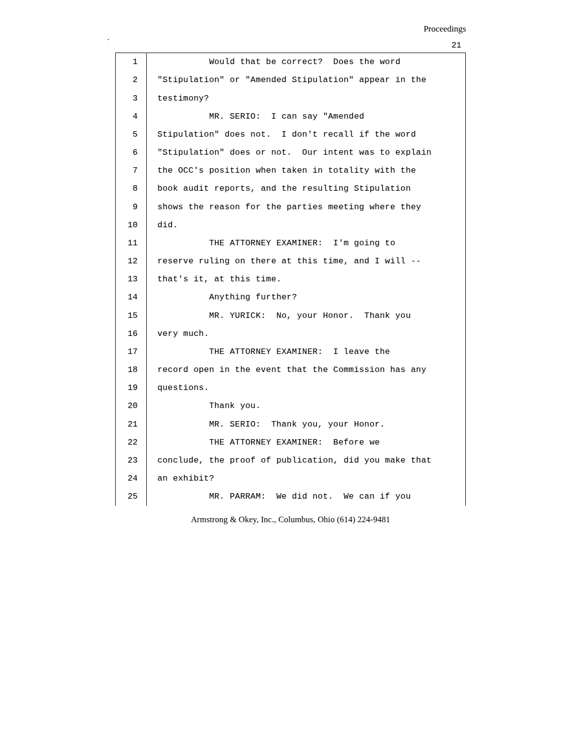Proceedings
.
21
| 1 | Would that be correct? Does the word |
| 2 | "Stipulation" or "Amended Stipulation" appear in the |
| 3 | testimony? |
| 4 | MR. SERIO: I can say "Amended |
| 5 | Stipulation" does not. I don't recall if the word |
| 6 | "Stipulation" does or not. Our intent was to explain |
| 7 | the OCC's position when taken in totality with the |
| 8 | book audit reports, and the resulting Stipulation |
| 9 | shows the reason for the parties meeting where they |
| 10 | did. |
| 11 | THE ATTORNEY EXAMINER: I'm going to |
| 12 | reserve ruling on there at this time, and I will -- |
| 13 | that's it, at this time. |
| 14 | Anything further? |
| 15 | MR. YURICK: No, your Honor. Thank you |
| 16 | very much. |
| 17 | THE ATTORNEY EXAMINER: I leave the |
| 18 | record open in the event that the Commission has any |
| 19 | questions. |
| 20 | Thank you. |
| 21 | MR. SERIO: Thank you, your Honor. |
| 22 | THE ATTORNEY EXAMINER: Before we |
| 23 | conclude, the proof of publication, did you make that |
| 24 | an exhibit? |
| 25 | MR. PARRAM: We did not. We can if you |
Armstrong & Okey, Inc., Columbus, Ohio (614) 224-9481